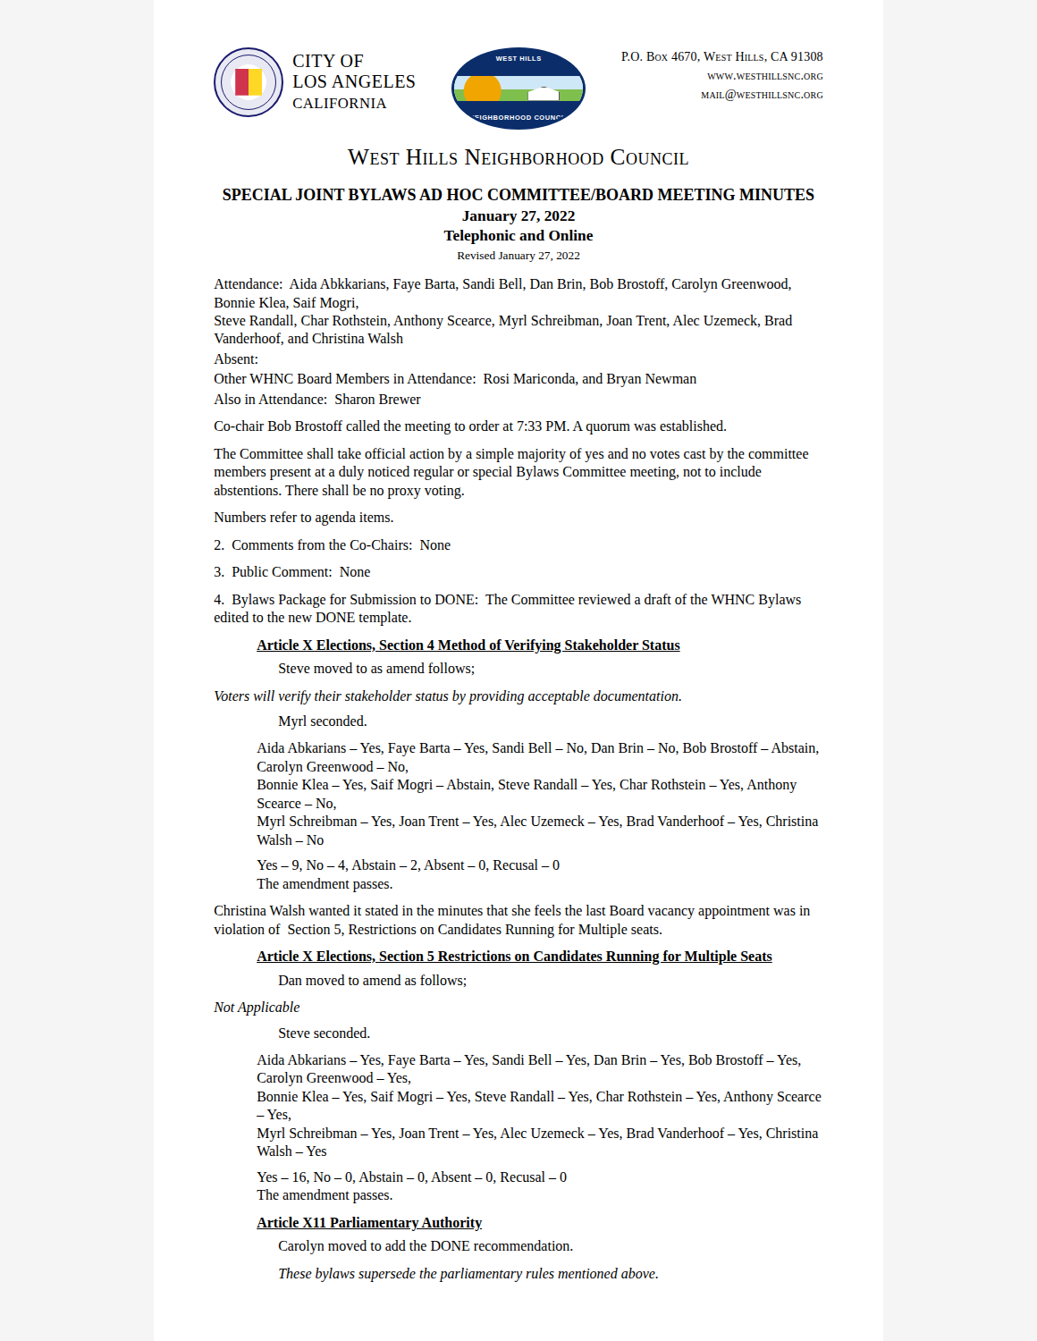CITY OF
LOS ANGELES
CALIFORNIA
WEST HILLS
NEIGHBORHOOD COUNCIL
P.O. Box 4670, West Hills, CA 91308
www.westhillsnc.org
mail@westhillsnc.org
West Hills Neighborhood Council
SPECIAL JOINT BYLAWS AD HOC COMMITTEE/BOARD MEETING MINUTES
January 27, 2022
Telephonic and Online
Revised January 27, 2022
Attendance: Aida Abkkarians, Faye Barta, Sandi Bell, Dan Brin, Bob Brostoff, Carolyn Greenwood, Bonnie Klea, Saif Mogri,
Steve Randall, Char Rothstein, Anthony Scearce, Myrl Schreibman, Joan Trent, Alec Uzemeck, Brad Vanderhoof, and Christina Walsh
Absent:
Other WHNC Board Members in Attendance: Rosi Mariconda, and Bryan Newman
Also in Attendance: Sharon Brewer
Co-chair Bob Brostoff called the meeting to order at 7:33 PM. A quorum was established.
The Committee shall take official action by a simple majority of yes and no votes cast by the committee members present at a duly noticed regular or special Bylaws Committee meeting, not to include abstentions. There shall be no proxy voting.
Numbers refer to agenda items.
2. Comments from the Co-Chairs: None
3. Public Comment: None
4. Bylaws Package for Submission to DONE: The Committee reviewed a draft of the WHNC Bylaws edited to the new DONE template.
Article X Elections, Section 4 Method of Verifying Stakeholder Status
Steve moved to as amend follows;
Voters will verify their stakeholder status by providing acceptable documentation.
Myrl seconded.
Aida Abkarians – Yes, Faye Barta – Yes, Sandi Bell – No, Dan Brin – No, Bob Brostoff – Abstain, Carolyn Greenwood – No,
Bonnie Klea – Yes, Saif Mogri – Abstain, Steve Randall – Yes, Char Rothstein – Yes, Anthony Scearce – No,
Myrl Schreibman – Yes, Joan Trent – Yes, Alec Uzemeck – Yes, Brad Vanderhoof – Yes, Christina Walsh – No
Yes – 9, No – 4, Abstain – 2, Absent – 0, Recusal – 0
The amendment passes.
Christina Walsh wanted it stated in the minutes that she feels the last Board vacancy appointment was in violation of Section 5, Restrictions on Candidates Running for Multiple seats.
Article X Elections, Section 5 Restrictions on Candidates Running for Multiple Seats
Dan moved to amend as follows;
Not Applicable
Steve seconded.
Aida Abkarians – Yes, Faye Barta – Yes, Sandi Bell – Yes, Dan Brin – Yes, Bob Brostoff – Yes, Carolyn Greenwood – Yes,
Bonnie Klea – Yes, Saif Mogri – Yes, Steve Randall – Yes, Char Rothstein – Yes, Anthony Scearce – Yes,
Myrl Schreibman – Yes, Joan Trent – Yes, Alec Uzemeck – Yes, Brad Vanderhoof – Yes, Christina Walsh – Yes
Yes – 16, No – 0, Abstain – 0, Absent – 0, Recusal – 0
The amendment passes.
Article X11 Parliamentary Authority
Carolyn moved to add the DONE recommendation.
These bylaws supersede the parliamentary rules mentioned above.